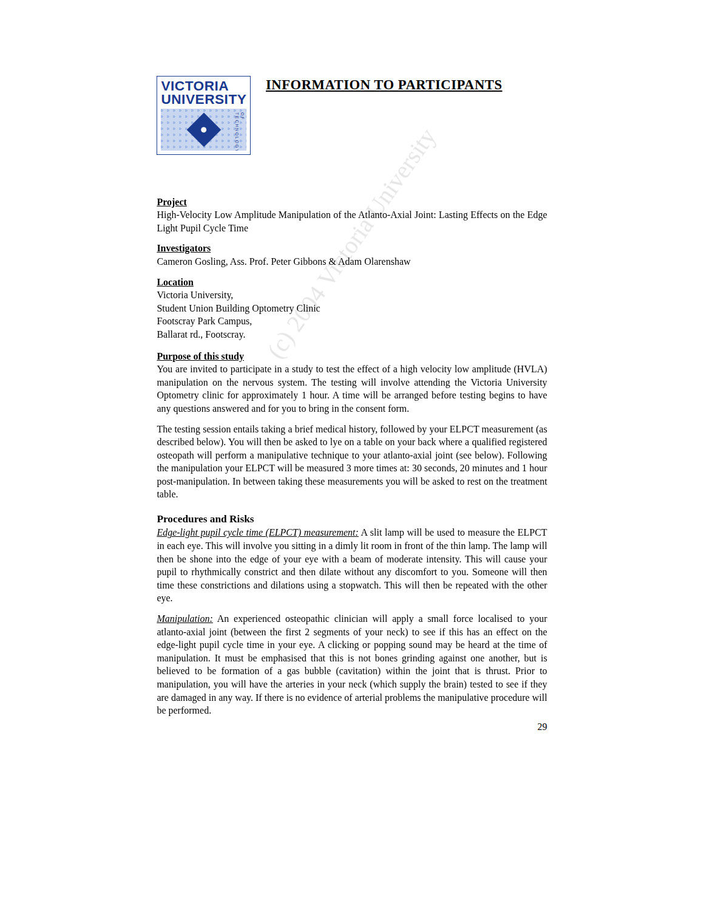(c) 2004 Victoria University
VICTORIA
UNIVERSITY
OF TECHNOLOGY
INFORMATION TO PARTICIPANTS
Project
High-Velocity Low Amplitude Manipulation of the Atlanto-Axial Joint: Lasting Effects on the Edge Light Pupil Cycle Time
Investigators
Cameron Gosling, Ass. Prof. Peter Gibbons & Adam Olarenshaw
Location
Victoria University,
Student Union Building Optometry Clinic
Footscray Park Campus,
Ballarat rd., Footscray.
Purpose of this study
You are invited to participate in a study to test the effect of a high velocity low amplitude (HVLA) manipulation on the nervous system. The testing will involve attending the Victoria University Optometry clinic for approximately 1 hour. A time will be arranged before testing begins to have any questions answered and for you to bring in the consent form.
The testing session entails taking a brief medical history, followed by your ELPCT measurement (as described below). You will then be asked to lye on a table on your back where a qualified registered osteopath will perform a manipulative technique to your atlanto-axial joint (see below). Following the manipulation your ELPCT will be measured 3 more times at: 30 seconds, 20 minutes and 1 hour post-manipulation. In between taking these measurements you will be asked to rest on the treatment table.
Procedures and Risks
Edge-light pupil cycle time (ELPCT) measurement: A slit lamp will be used to measure the ELPCT in each eye. This will involve you sitting in a dimly lit room in front of the thin lamp. The lamp will then be shone into the edge of your eye with a beam of moderate intensity. This will cause your pupil to rhythmically constrict and then dilate without any discomfort to you. Someone will then time these constrictions and dilations using a stopwatch. This will then be repeated with the other eye.
Manipulation: An experienced osteopathic clinician will apply a small force localised to your atlanto-axial joint (between the first 2 segments of your neck) to see if this has an effect on the edge-light pupil cycle time in your eye. A clicking or popping sound may be heard at the time of manipulation. It must be emphasised that this is not bones grinding against one another, but is believed to be formation of a gas bubble (cavitation) within the joint that is thrust. Prior to manipulation, you will have the arteries in your neck (which supply the brain) tested to see if they are damaged in any way. If there is no evidence of arterial problems the manipulative procedure will be performed.
29